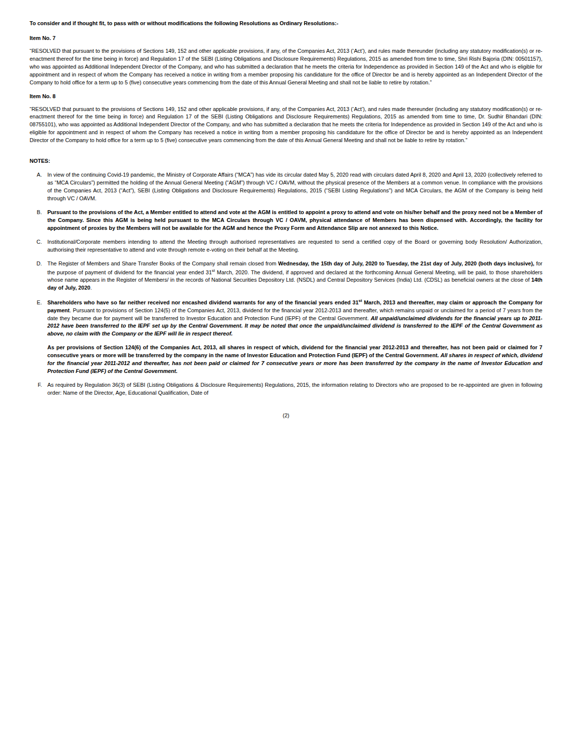To consider and if thought fit, to pass with or without modifications the following Resolutions as Ordinary Resolutions:-
Item No. 7
“RESOLVED that pursuant to the provisions of Sections 149, 152 and other applicable provisions, if any, of the Companies Act, 2013 (‘Act’), and rules made thereunder (including any statutory modification(s) or re-enactment thereof for the time being in force) and Regulation 17 of the SEBI (Listing Obligations and Disclosure Requirements) Regulations, 2015 as amended from time to time, Shri Rishi Bajoria (DIN: 00501157), who was appointed as Additional Independent Director of the Company, and who has submitted a declaration that he meets the criteria for Independence as provided in Section 149 of the Act and who is eligible for appointment and in respect of whom the Company has received a notice in writing from a member proposing his candidature for the office of Director be and is hereby appointed as an Independent Director of the Company to hold office for a term up to 5 (five) consecutive years commencing from the date of this Annual General Meeting and shall not be liable to retire by rotation.”
Item No. 8
“RESOLVED that pursuant to the provisions of Sections 149, 152 and other applicable provisions, if any, of the Companies Act, 2013 (‘Act’), and rules made thereunder (including any statutory modification(s) or re-enactment thereof for the time being in force) and Regulation 17 of the SEBI (Listing Obligations and Disclosure Requirements) Regulations, 2015 as amended from time to time, Dr. Sudhir Bhandari (DIN: 08755101), who was appointed as Additional Independent Director of the Company, and who has submitted a declaration that he meets the criteria for Independence as provided in Section 149 of the Act and who is eligible for appointment and in respect of whom the Company has received a notice in writing from a member proposing his candidature for the office of Director be and is hereby appointed as an Independent Director of the Company to hold office for a term up to 5 (five) consecutive years commencing from the date of this Annual General Meeting and shall not be liable to retire by rotation.”
NOTES:
In view of the continuing Covid-19 pandemic, the Ministry of Corporate Affairs (“MCA”) has vide its circular dated May 5, 2020 read with circulars dated April 8, 2020 and April 13, 2020 (collectively referred to as “MCA Circulars”) permitted the holding of the Annual General Meeting (“AGM”) through VC / OAVM, without the physical presence of the Members at a common venue. In compliance with the provisions of the Companies Act, 2013 (“Act”), SEBI (Listing Obligations and Disclosure Requirements) Regulations, 2015 (“SEBI Listing Regulations”) and MCA Circulars, the AGM of the Company is being held through VC / OAVM.
Pursuant to the provisions of the Act, a Member entitled to attend and vote at the AGM is entitled to appoint a proxy to attend and vote on his/her behalf and the proxy need not be a Member of the Company. Since this AGM is being held pursuant to the MCA Circulars through VC / OAVM, physical attendance of Members has been dispensed with. Accordingly, the facility for appointment of proxies by the Members will not be available for the AGM and hence the Proxy Form and Attendance Slip are not annexed to this Notice.
Institutional/Corporate members intending to attend the Meeting through authorised representatives are requested to send a certified copy of the Board or governing body Resolution/ Authorization, authorising their representative to attend and vote through remote e-voting on their behalf at the Meeting.
The Register of Members and Share Transfer Books of the Company shall remain closed from Wednesday, the 15th day of July, 2020 to Tuesday, the 21st day of July, 2020 (both days inclusive), for the purpose of payment of dividend for the financial year ended 31st March, 2020. The dividend, if approved and declared at the forthcoming Annual General Meeting, will be paid, to those shareholders whose name appears in the Register of Members/ in the records of National Securities Depository Ltd. (NSDL) and Central Depository Services (India) Ltd. (CDSL) as beneficial owners at the close of 14th day of July, 2020.
Shareholders who have so far neither received nor encashed dividend warrants for any of the financial years ended 31st March, 2013 and thereafter, may claim or approach the Company for payment. Pursuant to provisions of Section 124(5) of the Companies Act, 2013, dividend for the financial year 2012-2013 and thereafter, which remains unpaid or unclaimed for a period of 7 years from the date they became due for payment will be transferred to Investor Education and Protection Fund (IEPF) of the Central Government. All unpaid/unclaimed dividends for the financial years up to 2011-2012 have been transferred to the IEPF set up by the Central Government. It may be noted that once the unpaid/unclaimed dividend is transferred to the IEPF of the Central Government as above, no claim with the Company or the IEPF will lie in respect thereof.
As per provisions of Section 124(6) of the Companies Act, 2013, all shares in respect of which, dividend for the financial year 2012-2013 and thereafter, has not been paid or claimed for 7 consecutive years or more will be transferred by the company in the name of Investor Education and Protection Fund (IEPF) of the Central Government. All shares in respect of which, dividend for the financial year 2011-2012 and thereafter, has not been paid or claimed for 7 consecutive years or more has been transferred by the company in the name of Investor Education and Protection Fund (IEPF) of the Central Government.
As required by Regulation 36(3) of SEBI (Listing Obligations & Disclosure Requirements) Regulations, 2015, the information relating to Directors who are proposed to be re-appointed are given in following order: Name of the Director, Age, Educational Qualification, Date of
(2)